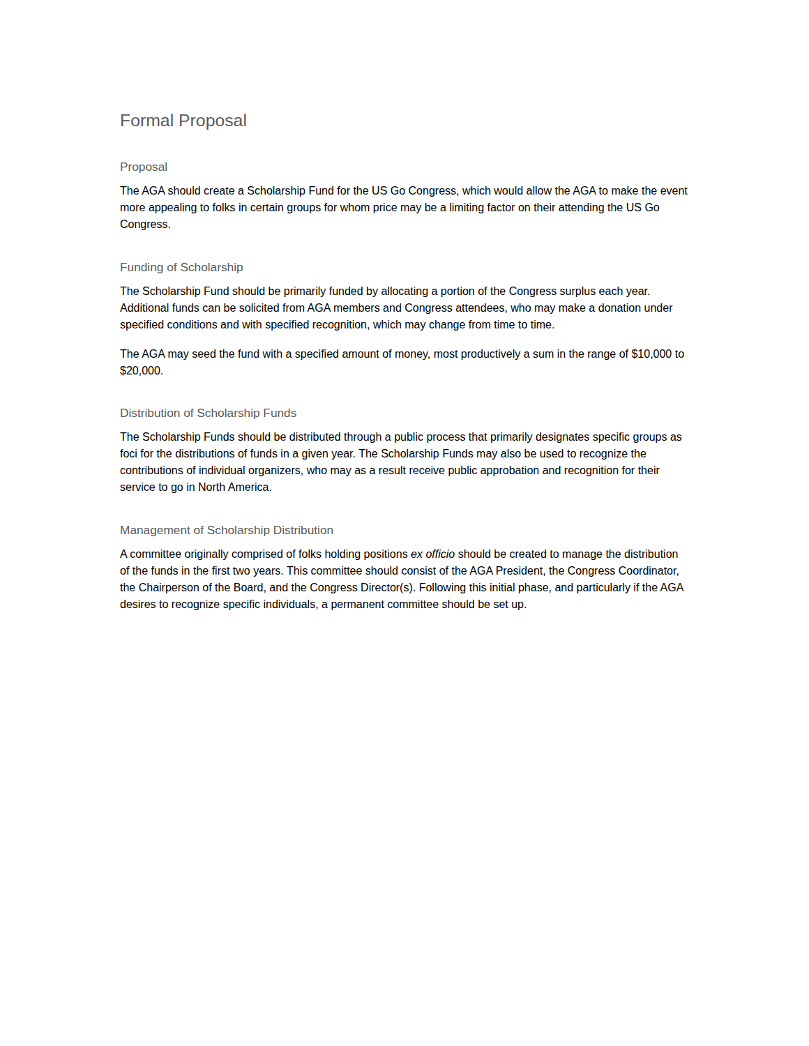Formal Proposal
Proposal
The AGA should create a Scholarship Fund for the US Go Congress, which would allow the AGA to make the event more appealing to folks in certain groups for whom price may be a limiting factor on their attending the US Go Congress.
Funding of Scholarship
The Scholarship Fund should be primarily funded by allocating a portion of the Congress surplus each year. Additional funds can be solicited from AGA members and Congress attendees, who may make a donation under specified conditions and with specified recognition, which may change from time to time.
The AGA may seed the fund with a specified amount of money, most productively a sum in the range of $10,000 to $20,000.
Distribution of Scholarship Funds
The Scholarship Funds should be distributed through a public process that primarily designates specific groups as foci for the distributions of funds in a given year. The Scholarship Funds may also be used to recognize the contributions of individual organizers, who may as a result receive public approbation and recognition for their service to go in North America.
Management of Scholarship Distribution
A committee originally comprised of folks holding positions ex officio should be created to manage the distribution of the funds in the first two years. This committee should consist of the AGA President, the Congress Coordinator, the Chairperson of the Board, and the Congress Director(s). Following this initial phase, and particularly if the AGA desires to recognize specific individuals, a permanent committee should be set up.